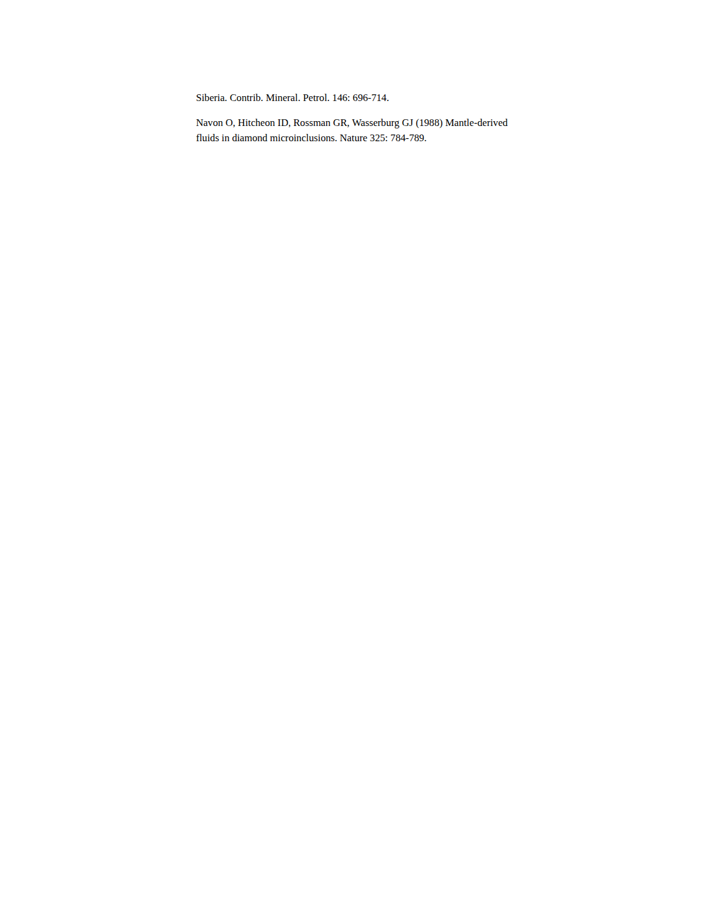Siberia. Contrib. Mineral. Petrol. 146: 696-714.
Navon O, Hitcheon ID, Rossman GR, Wasserburg GJ (1988) Mantle-derived fluids in diamond microinclusions. Nature 325: 784-789.